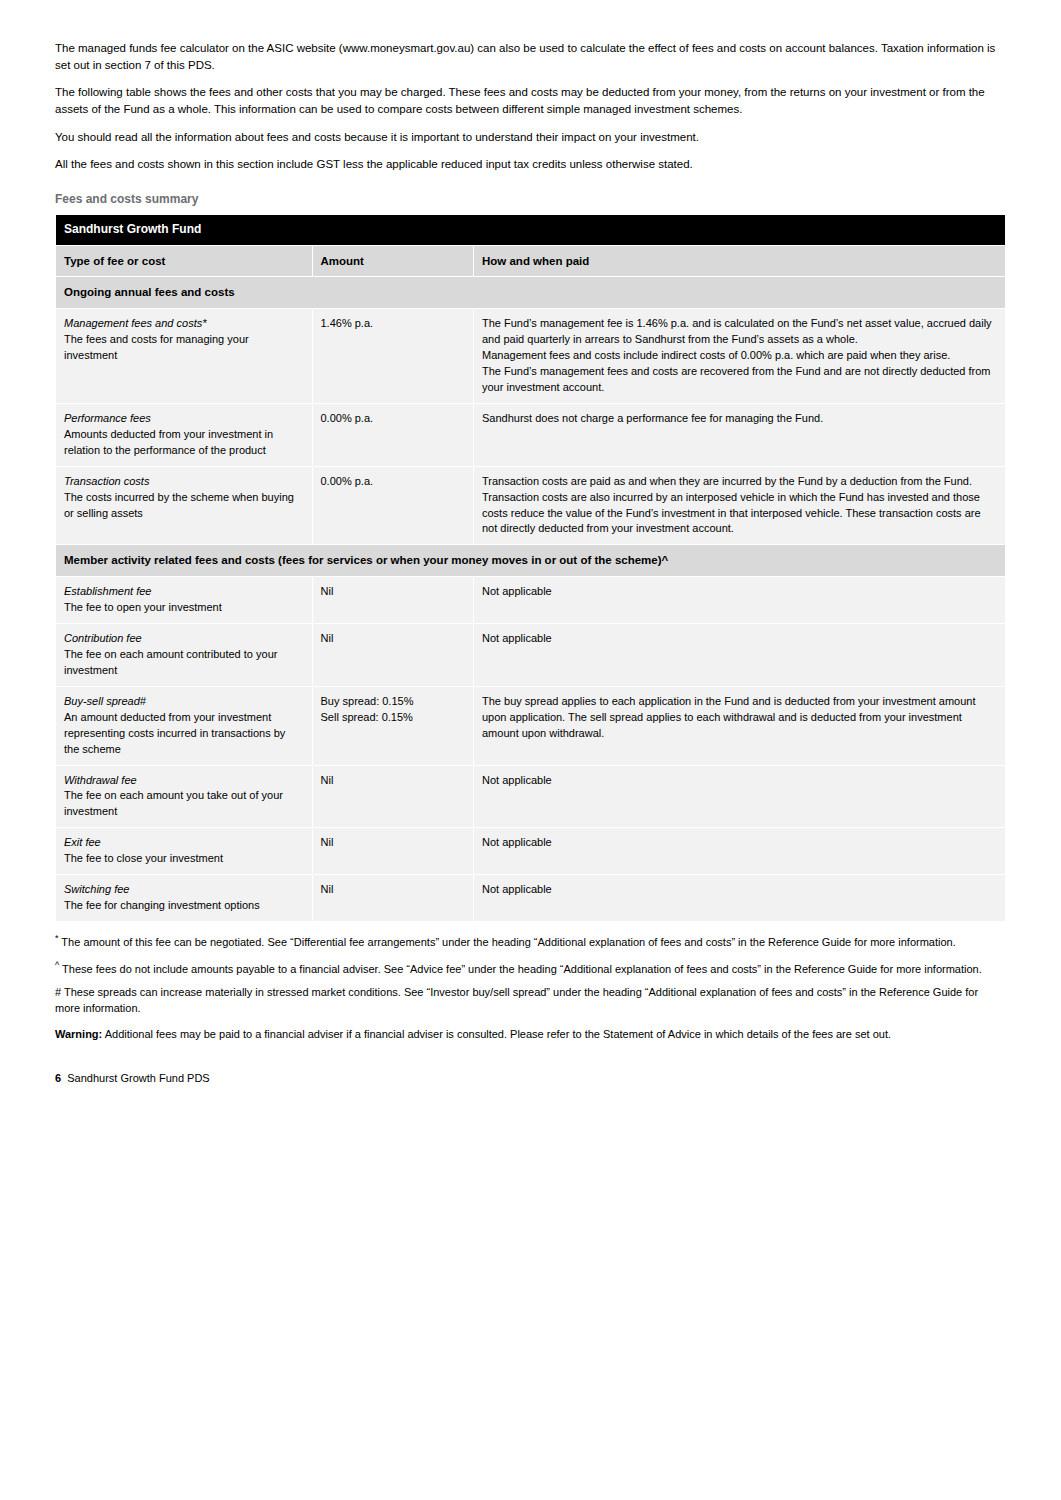The managed funds fee calculator on the ASIC website (www.moneysmart.gov.au) can also be used to calculate the effect of fees and costs on account balances. Taxation information is set out in section 7 of this PDS.
The following table shows the fees and other costs that you may be charged. These fees and costs may be deducted from your money, from the returns on your investment or from the assets of the Fund as a whole. This information can be used to compare costs between different simple managed investment schemes.
You should read all the information about fees and costs because it is important to understand their impact on your investment.
All the fees and costs shown in this section include GST less the applicable reduced input tax credits unless otherwise stated.
Fees and costs summary
| Sandhurst Growth Fund |
| Type of fee or cost | Amount | How and when paid |
| Ongoing annual fees and costs |
| Management fees and costs* The fees and costs for managing your investment | 1.46% p.a. | The Fund’s management fee is 1.46% p.a. and is calculated on the Fund’s net asset value, accrued daily and paid quarterly in arrears to Sandhurst from the Fund’s assets as a whole. Management fees and costs include indirect costs of 0.00% p.a. which are paid when they arise. The Fund’s management fees and costs are recovered from the Fund and are not directly deducted from your investment account. |
| Performance fees Amounts deducted from your investment in relation to the performance of the product | 0.00% p.a. | Sandhurst does not charge a performance fee for managing the Fund. |
| Transaction costs The costs incurred by the scheme when buying or selling assets | 0.00% p.a. | Transaction costs are paid as and when they are incurred by the Fund by a deduction from the Fund. Transaction costs are also incurred by an interposed vehicle in which the Fund has invested and those costs reduce the value of the Fund’s investment in that interposed vehicle. These transaction costs are not directly deducted from your investment account. |
| Member activity related fees and costs (fees for services or when your money moves in or out of the scheme)^ |
| Establishment fee The fee to open your investment | Nil | Not applicable |
| Contribution fee The fee on each amount contributed to your investment | Nil | Not applicable |
| Buy-sell spread# An amount deducted from your investment representing costs incurred in transactions by the scheme | Buy spread: 0.15% Sell spread: 0.15% | The buy spread applies to each application in the Fund and is deducted from your investment amount upon application. The sell spread applies to each withdrawal and is deducted from your investment amount upon withdrawal. |
| Withdrawal fee The fee on each amount you take out of your investment | Nil | Not applicable |
| Exit fee The fee to close your investment | Nil | Not applicable |
| Switching fee The fee for changing investment options | Nil | Not applicable |
* The amount of this fee can be negotiated. See “Differential fee arrangements” under the heading “Additional explanation of fees and costs” in the Reference Guide for more information.
^ These fees do not include amounts payable to a financial adviser. See “Advice fee” under the heading “Additional explanation of fees and costs” in the Reference Guide for more information.
# These spreads can increase materially in stressed market conditions. See “Investor buy/sell spread” under the heading “Additional explanation of fees and costs” in the Reference Guide for more information.
Warning: Additional fees may be paid to a financial adviser if a financial adviser is consulted. Please refer to the Statement of Advice in which details of the fees are set out.
6 Sandhurst Growth Fund PDS